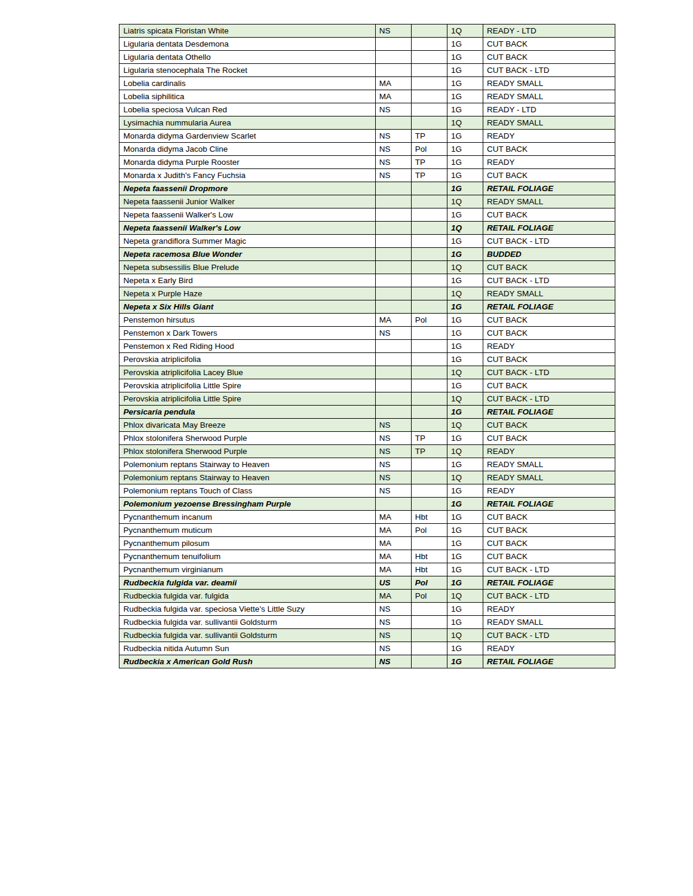| | Liatris spicata Floristan White | NS | | 1Q | READY - LTD |
| | Ligularia dentata Desdemona | | | 1G | CUT BACK |
| | Ligularia dentata Othello | | | 1G | CUT BACK |
| | Ligularia stenocephala The Rocket | | | 1G | CUT BACK - LTD |
| | Lobelia cardinalis | MA | | 1G | READY SMALL |
| | Lobelia siphilitica | MA | | 1G | READY SMALL |
| | Lobelia speciosa Vulcan Red | NS | | 1G | READY - LTD |
| | Lysimachia nummularia Aurea | | | 1Q | READY SMALL |
| | Monarda didyma Gardenview Scarlet | NS | TP | 1G | READY |
| | Monarda didyma Jacob Cline | NS | Pol | 1G | CUT BACK |
| | Monarda didyma Purple Rooster | NS | TP | 1G | READY |
| | Monarda x Judith's Fancy Fuchsia | NS | TP | 1G | CUT BACK |
| | Nepeta faassenii Dropmore | | | 1G | RETAIL FOLIAGE |
| | Nepeta faassenii Junior Walker | | | 1Q | READY SMALL |
| | Nepeta faassenii Walker's Low | | | 1G | CUT BACK |
| | Nepeta faassenii Walker's Low | | | 1Q | RETAIL FOLIAGE |
| | Nepeta grandiflora Summer Magic | | | 1G | CUT BACK - LTD |
| | Nepeta racemosa Blue Wonder | | | 1G | BUDDED |
| | Nepeta subsessilis Blue Prelude | | | 1Q | CUT BACK |
| | Nepeta x Early Bird | | | 1G | CUT BACK - LTD |
| | Nepeta x Purple Haze | | | 1Q | READY SMALL |
| | Nepeta x Six Hills Giant | | | 1G | RETAIL FOLIAGE |
| | Penstemon hirsutus | MA | Pol | 1G | CUT BACK |
| | Penstemon x Dark Towers | NS | | 1G | CUT BACK |
| | Penstemon x Red Riding Hood | | | 1G | READY |
| | Perovskia atriplicifolia | | | 1G | CUT BACK |
| | Perovskia atriplicifolia Lacey Blue | | | 1Q | CUT BACK - LTD |
| | Perovskia atriplicifolia Little Spire | | | 1G | CUT BACK |
| | Perovskia atriplicifolia Little Spire | | | 1Q | CUT BACK - LTD |
| | Persicaria pendula | | | 1G | RETAIL FOLIAGE |
| | Phlox divaricata May Breeze | NS | | 1Q | CUT BACK |
| | Phlox stolonifera Sherwood Purple | NS | TP | 1G | CUT BACK |
| | Phlox stolonifera Sherwood Purple | NS | TP | 1Q | READY |
| | Polemonium reptans Stairway to Heaven | NS | | 1G | READY SMALL |
| | Polemonium reptans Stairway to Heaven | NS | | 1Q | READY SMALL |
| | Polemonium reptans Touch of Class | NS | | 1G | READY |
| | Polemonium yezoense Bressingham Purple | | | 1G | RETAIL FOLIAGE |
| | Pycnanthemum incanum | MA | Hbt | 1G | CUT BACK |
| | Pycnanthemum muticum | MA | Pol | 1G | CUT BACK |
| | Pycnanthemum pilosum | MA | | 1G | CUT BACK |
| | Pycnanthemum tenuifolium | MA | Hbt | 1G | CUT BACK |
| | Pycnanthemum virginianum | MA | Hbt | 1G | CUT BACK - LTD |
| | Rudbeckia fulgida var. deamii | US | Pol | 1G | RETAIL FOLIAGE |
| | Rudbeckia fulgida var. fulgida | MA | Pol | 1Q | CUT BACK - LTD |
| | Rudbeckia fulgida var. speciosa Viette's Little Suzy | NS | | 1G | READY |
| | Rudbeckia fulgida var. sullivantii Goldsturm | NS | | 1G | READY SMALL |
| | Rudbeckia fulgida var. sullivantii Goldsturm | NS | | 1Q | CUT BACK - LTD |
| | Rudbeckia nitida Autumn Sun | NS | | 1G | READY |
| | Rudbeckia x American Gold Rush | NS | | 1G | RETAIL FOLIAGE |